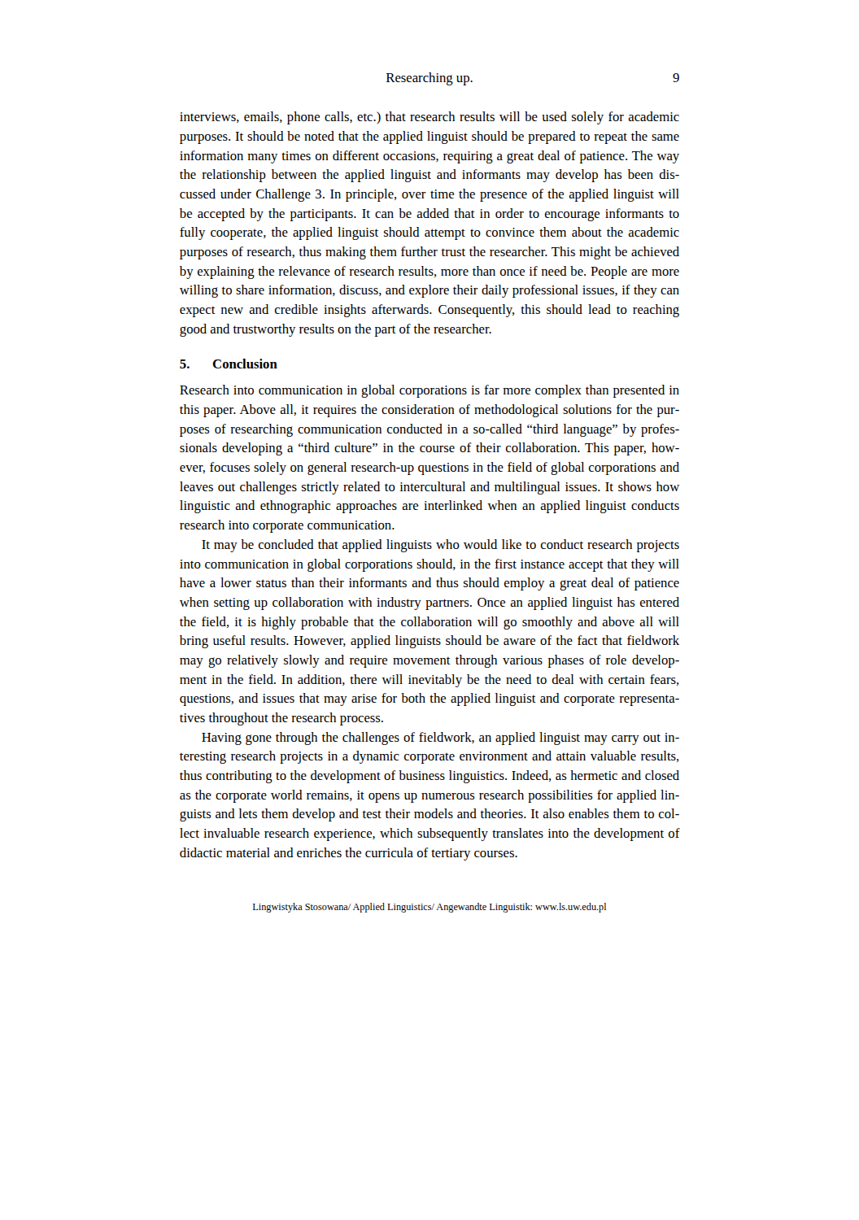Researching up. 9
interviews, emails, phone calls, etc.) that research results will be used solely for academic purposes. It should be noted that the applied linguist should be prepared to repeat the same information many times on different occasions, requiring a great deal of patience. The way the relationship between the applied linguist and informants may develop has been discussed under Challenge 3. In principle, over time the presence of the applied linguist will be accepted by the participants. It can be added that in order to encourage informants to fully cooperate, the applied linguist should attempt to convince them about the academic purposes of research, thus making them further trust the researcher. This might be achieved by explaining the relevance of research results, more than once if need be. People are more willing to share information, discuss, and explore their daily professional issues, if they can expect new and credible insights afterwards. Consequently, this should lead to reaching good and trustworthy results on the part of the researcher.
5. Conclusion
Research into communication in global corporations is far more complex than presented in this paper. Above all, it requires the consideration of methodological solutions for the purposes of researching communication conducted in a so-called “third language” by professionals developing a “third culture” in the course of their collaboration. This paper, however, focuses solely on general research-up questions in the field of global corporations and leaves out challenges strictly related to intercultural and multilingual issues. It shows how linguistic and ethnographic approaches are interlinked when an applied linguist conducts research into corporate communication.
It may be concluded that applied linguists who would like to conduct research projects into communication in global corporations should, in the first instance accept that they will have a lower status than their informants and thus should employ a great deal of patience when setting up collaboration with industry partners. Once an applied linguist has entered the field, it is highly probable that the collaboration will go smoothly and above all will bring useful results. However, applied linguists should be aware of the fact that fieldwork may go relatively slowly and require movement through various phases of role development in the field. In addition, there will inevitably be the need to deal with certain fears, questions, and issues that may arise for both the applied linguist and corporate representatives throughout the research process.
Having gone through the challenges of fieldwork, an applied linguist may carry out interesting research projects in a dynamic corporate environment and attain valuable results, thus contributing to the development of business linguistics. Indeed, as hermetic and closed as the corporate world remains, it opens up numerous research possibilities for applied linguists and lets them develop and test their models and theories. It also enables them to collect invaluable research experience, which subsequently translates into the development of didactic material and enriches the curricula of tertiary courses.
Lingwistyka Stosowana/ Applied Linguistics/ Angewandte Linguistik: www.ls.uw.edu.pl